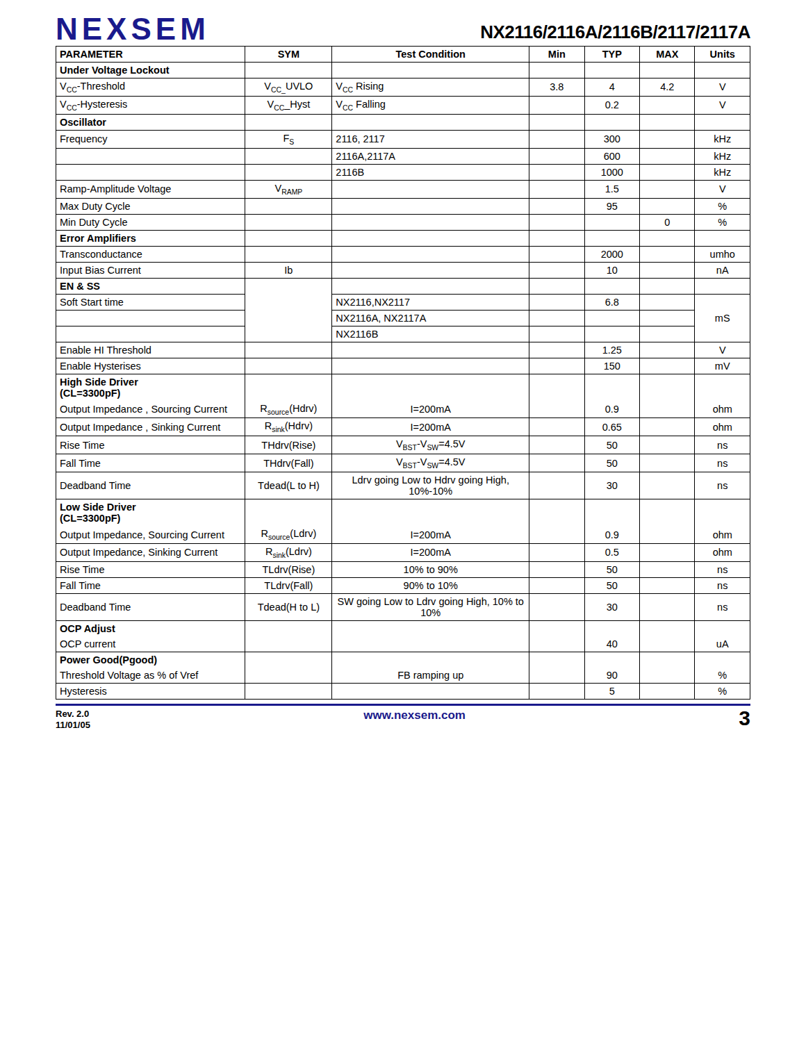NEXSEM
NX2116/2116A/2116B/2117/2117A
| PARAMETER | SYM | Test Condition | Min | TYP | MAX | Units |
| --- | --- | --- | --- | --- | --- | --- |
| Under Voltage Lockout | | | | | | |
| V CC -Threshold | V CC_ UVLO | V CC Rising | 3.8 | 4 | 4.2 | V |
| V CC -Hysteresis | V CC _Hyst | V CC Falling | | 0.2 | | V |
| Oscillator | | | | | | |
| Frequency | F S | 2116, 2117 | | 300 | | kHz |
| | | 2116A,2117A | | 600 | | kHz |
| | | 2116B | | 1000 | | kHz |
| Ramp-Amplitude Voltage | V RAMP | | | 1.5 | | V |
| Max Duty Cycle | | | | 95 | | % |
| Min Duty Cycle | | | | | 0 | % |
| Error Amplifiers | | | | | | |
| Transconductance | | | | 2000 | | umho |
| Input Bias Current | Ib | | | 10 | | nA |
| EN & SS | | | | | | |
| Soft Start time | NX2116,NX2117 | | 6.8 | | mS |
| | NX2116A, NX2117A | | | |
| | NX2116B | | | |
| Enable HI Threshold | | | | 1.25 | | V |
| Enable Hysterises | | | | 150 | | mV |
| High Side Driver (CL=3300pF) | | | | | | |
| Output Impedance , Sourcing Current | R source (Hdrv) | I=200mA | | 0.9 | | ohm |
| Output Impedance , Sinking Current | R sink (Hdrv) | I=200mA | | 0.65 | | ohm |
| Rise Time | THdrv(Rise) | V BST -V SW =4.5V | | 50 | | ns |
| Fall Time | THdrv(Fall) | V BST -V SW =4.5V | | 50 | | ns |
| Deadband Time | Tdead(L to H) | Ldrv going Low to Hdrv going High, 10%-10% | | 30 | | ns |
| Low Side Driver (CL=3300pF) | | | | | | |
| Output Impedance, Sourcing Current | R source (Ldrv) | I=200mA | | 0.9 | | ohm |
| Output Impedance, Sinking Current | R sink (Ldrv) | I=200mA | | 0.5 | | ohm |
| Rise Time | TLdrv(Rise) | 10% to 90% | | 50 | | ns |
| Fall Time | TLdrv(Fall) | 90% to 10% | | 50 | | ns |
| Deadband Time | Tdead(H to L) | SW going Low to Ldrv going High, 10% to 10% | | 30 | | ns |
| OCP Adjust | | | | | | |
| OCP current | | | | 40 | | uA |
| Power Good(Pgood) | | | | | | |
| Threshold Voltage as % of Vref | | FB ramping up | | 90 | | % |
| Hysteresis | | | | 5 | | % |
Rev. 2.0
11/01/05
www.nexsem.com
3